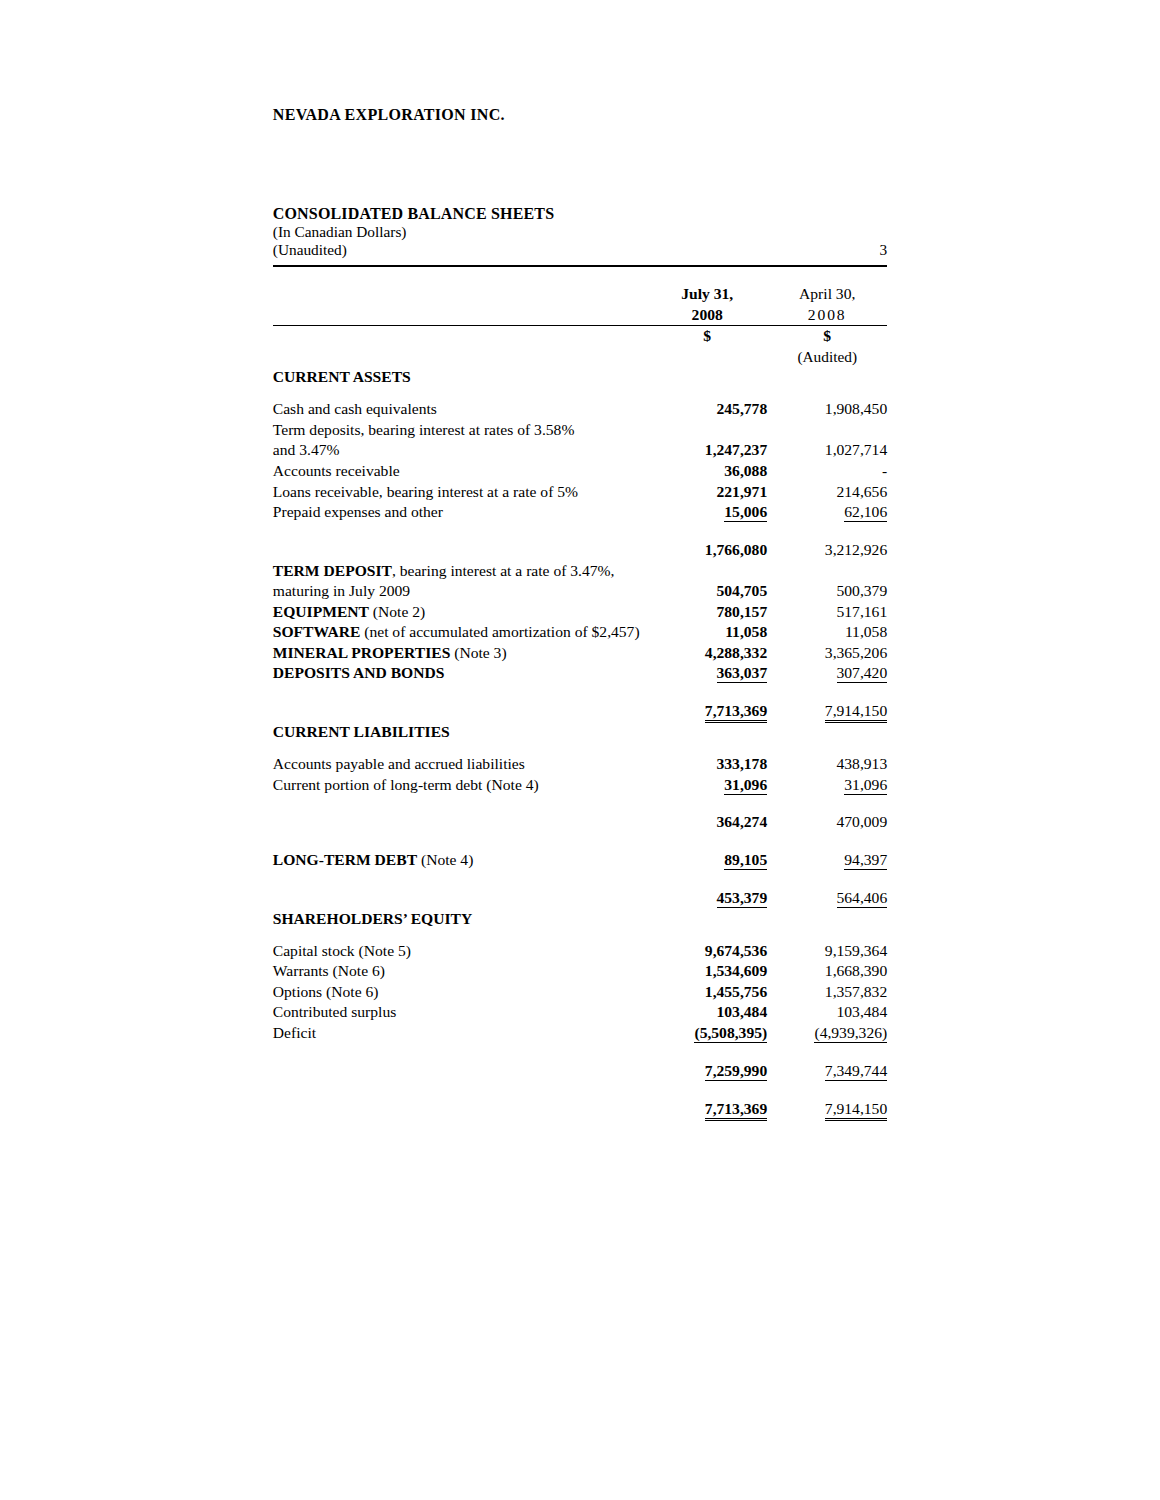NEVADA EXPLORATION INC.
CONSOLIDATED BALANCE SHEETS
(In Canadian Dollars)
(Unaudited) 3
| | July 31, | April 30, |
| | 2008 | 2008 |
| | $ | $ |
| | | (Audited) |
| CURRENT ASSETS | | |
| Cash and cash equivalents | 245,778 | 1,908,450 |
| Term deposits, bearing interest at rates of 3.58% | | |
| and 3.47% | 1,247,237 | 1,027,714 |
| Accounts receivable | 36,088 | - |
| Loans receivable, bearing interest at a rate of 5% | 221,971 | 214,656 |
| Prepaid expenses and other | 15,006 | 62,106 |
| | 1,766,080 | 3,212,926 |
| TERM DEPOSIT , bearing interest at a rate of 3.47%, | | |
| maturing in July 2009 | 504,705 | 500,379 |
| EQUIPMENT (Note 2) | 780,157 | 517,161 |
| SOFTWARE (net of accumulated amortization of $2,457) | 11,058 | 11,058 |
| MINERAL PROPERTIES (Note 3) | 4,288,332 | 3,365,206 |
| DEPOSITS AND BONDS | 363,037 | 307,420 |
| | 7,713,369 | 7,914,150 |
| CURRENT LIABILITIES | | |
| Accounts payable and accrued liabilities | 333,178 | 438,913 |
| Current portion of long-term debt (Note 4) | 31,096 | 31,096 |
| | 364,274 | 470,009 |
| LONG-TERM DEBT (Note 4) | 89,105 | 94,397 |
| | 453,379 | 564,406 |
| SHAREHOLDERS’ EQUITY | | |
| Capital stock (Note 5) | 9,674,536 | 9,159,364 |
| Warrants (Note 6) | 1,534,609 | 1,668,390 |
| Options (Note 6) | 1,455,756 | 1,357,832 |
| Contributed surplus | 103,484 | 103,484 |
| Deficit | (5,508,395) | (4,939,326) |
| | 7,259,990 | 7,349,744 |
| | 7,713,369 | 7,914,150 |